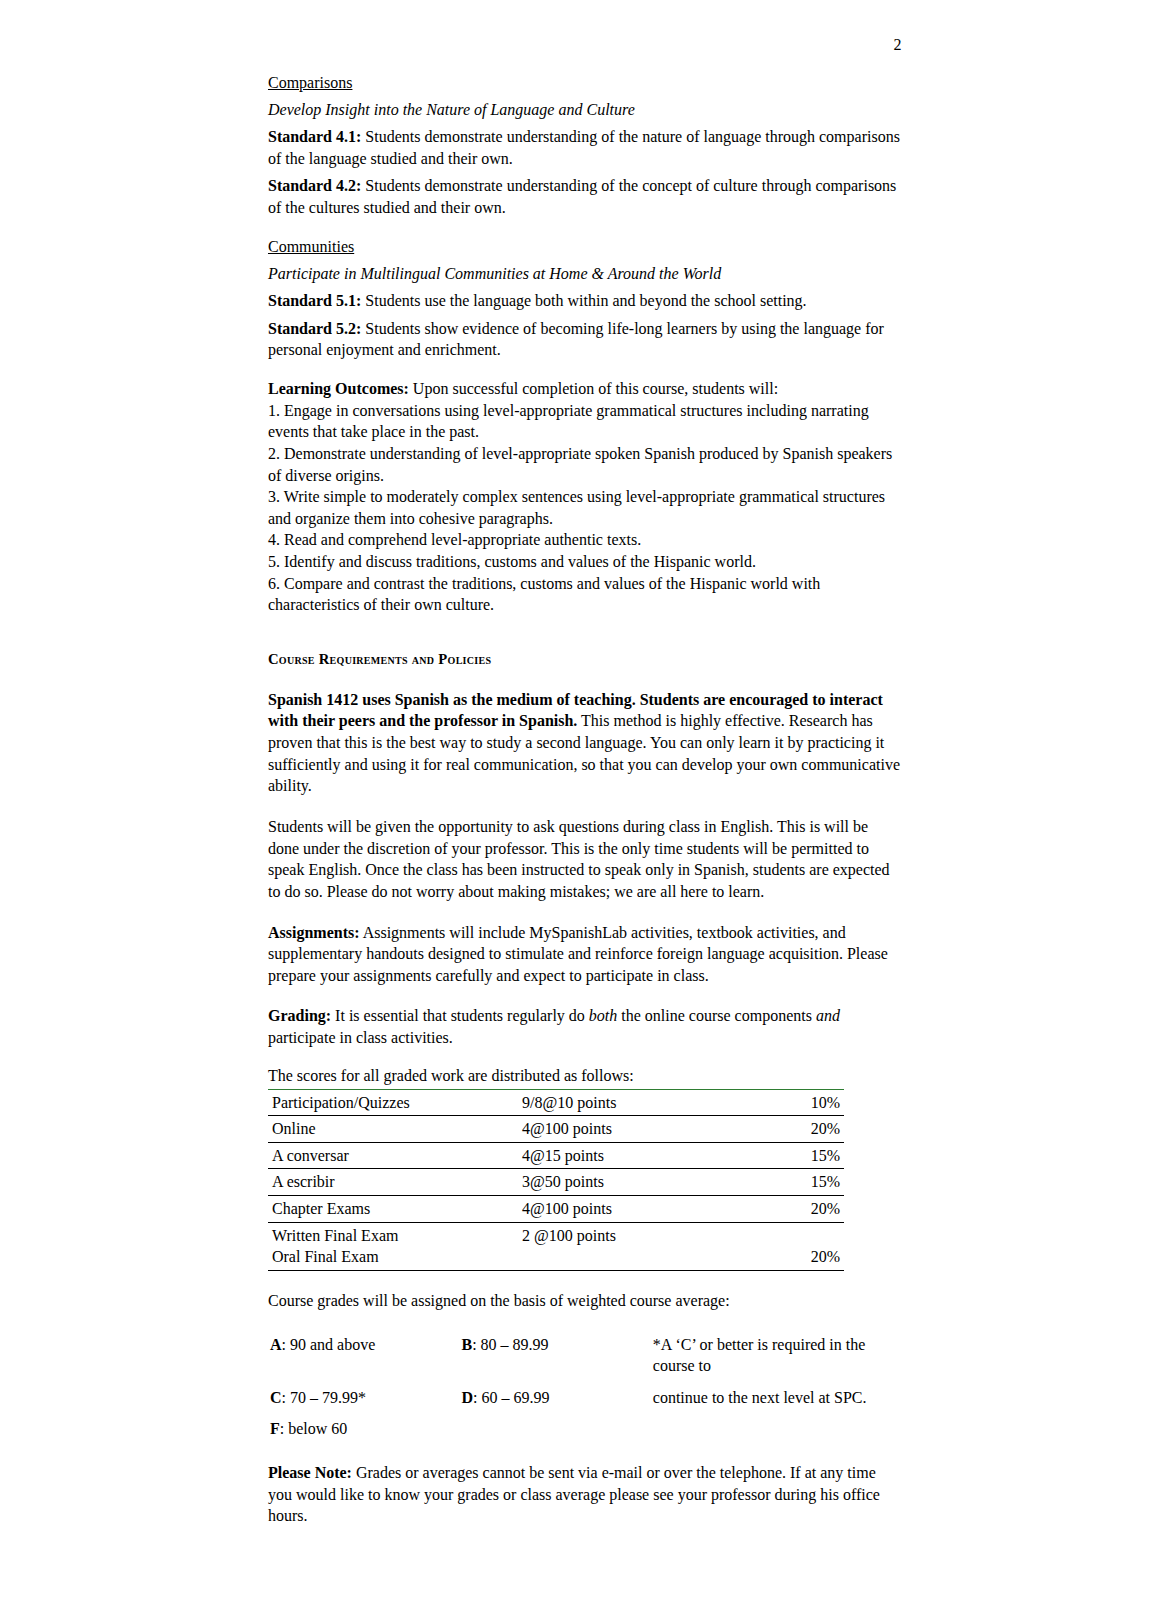2
Comparisons
Develop Insight into the Nature of Language and Culture
Standard 4.1: Students demonstrate understanding of the nature of language through comparisons of the language studied and their own.
Standard 4.2: Students demonstrate understanding of the concept of culture through comparisons of the cultures studied and their own.
Communities
Participate in Multilingual Communities at Home & Around the World
Standard 5.1: Students use the language both within and beyond the school setting.
Standard 5.2: Students show evidence of becoming life-long learners by using the language for personal enjoyment and enrichment.
Learning Outcomes: Upon successful completion of this course, students will:
1. Engage in conversations using level-appropriate grammatical structures including narrating events that take place in the past.
2. Demonstrate understanding of level-appropriate spoken Spanish produced by Spanish speakers of diverse origins.
3. Write simple to moderately complex sentences using level-appropriate grammatical structures and organize them into cohesive paragraphs.
4. Read and comprehend level-appropriate authentic texts.
5. Identify and discuss traditions, customs and values of the Hispanic world.
6. Compare and contrast the traditions, customs and values of the Hispanic world with characteristics of their own culture.
Course Requirements and Policies
Spanish 1412 uses Spanish as the medium of teaching. S tudents are encouraged to interact with their peers and the professor in Spanish. This method is highly effective. Research has proven that this is the best way to study a second language. You can only learn it by practicing it sufficiently and using it for real communication, so that you can develop your own communicative ability.
Students will be given the opportunity to ask questions during class in English. This is will be done under the discretion of your professor. This is the only time students will be permitted to speak English. Once the class has been instructed to speak only in Spanish, students are expected to do so. Please do not worry about making mistakes; we are all here to learn.
Assignments: Assignments will include MySpanishLab activities, textbook activities, and supplementary handouts designed to stimulate and reinforce foreign language acquisition. Please prepare your assignments carefully and expect to participate in class.
Grading: It is essential that students regularly do both the online course components and participate in class activities.
The scores for all graded work are distributed as follows:
| Participation/Quizzes | 9/8@10 points | 10% |
| Online | 4@100 points | 20% |
| A conversar | 4@15 points | 15% |
| A escribir | 3@50 points | 15% |
| Chapter Exams | 4@100 points | 20% |
| Written Final Exam Oral Final Exam | 2 @100 points | 20% |
Course grades will be assigned on the basis of weighted course average:
| A : 90 and above | B : 80 – 89.99 | *A ‘C’ or better is required in the course to |
| C : 70 – 79.99* | D : 60 – 69.99 | continue to the next level at SPC. |
| F : below 60 | | |
Please Note: Grades or averages cannot be sent via e-mail or over the telephone. If at any time you would like to know your grades or class average please see your professor during his office hours.